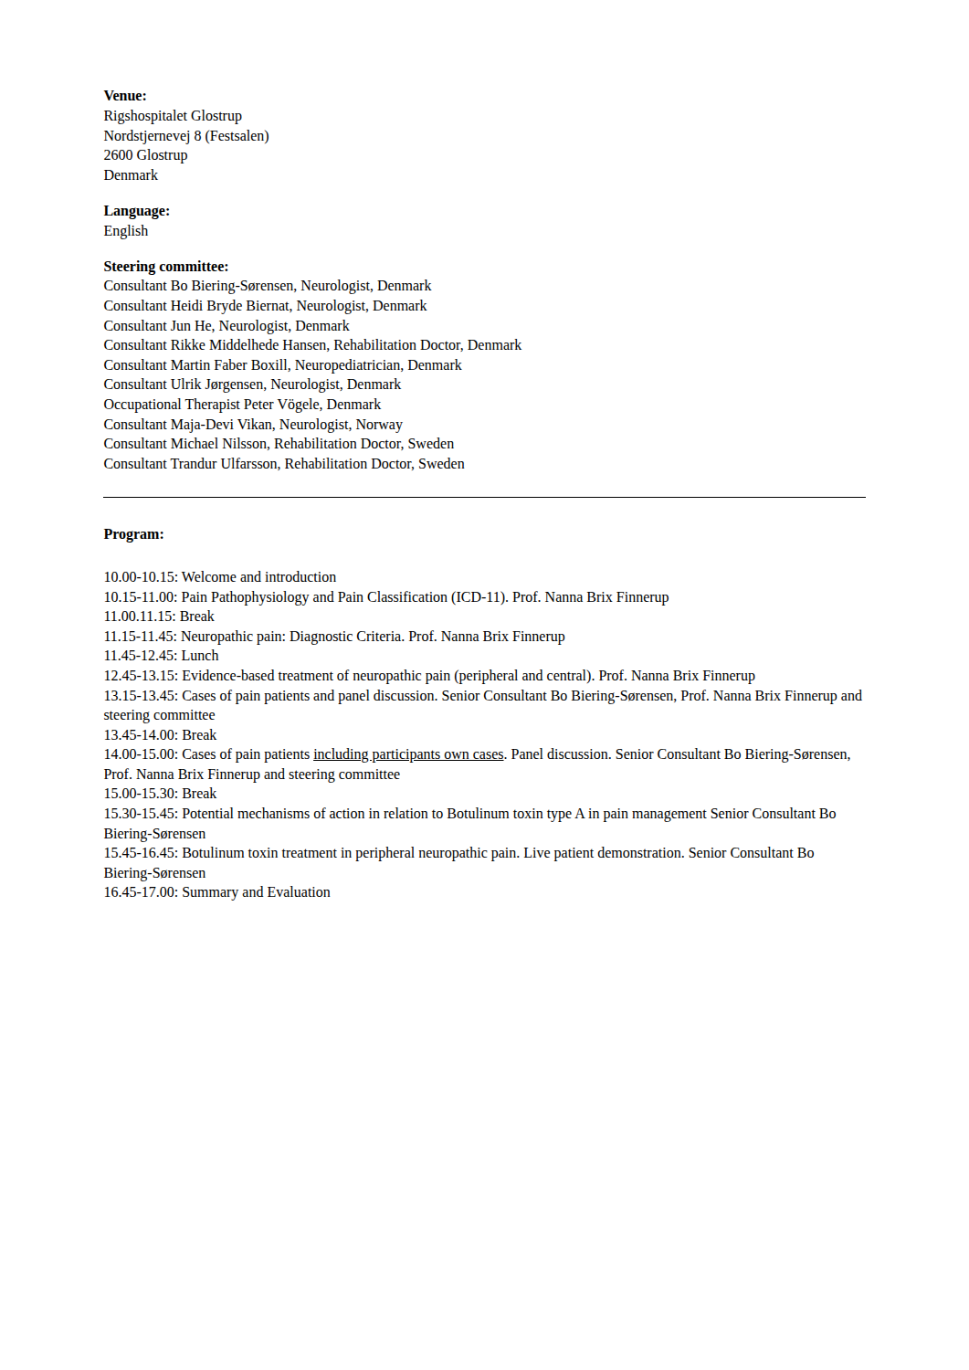Venue:
Rigshospitalet Glostrup
Nordstjernevej 8 (Festsalen)
2600 Glostrup
Denmark
Language:
English
Steering committee:
Consultant Bo Biering-Sørensen, Neurologist, Denmark
Consultant Heidi Bryde Biernat, Neurologist, Denmark
Consultant Jun He, Neurologist, Denmark
Consultant Rikke Middelhede Hansen, Rehabilitation Doctor, Denmark
Consultant Martin Faber Boxill, Neuropediatrician, Denmark
Consultant Ulrik Jørgensen, Neurologist, Denmark
Occupational Therapist Peter Vögele, Denmark
Consultant Maja-Devi Vikan, Neurologist, Norway
Consultant Michael Nilsson, Rehabilitation Doctor, Sweden
Consultant Trandur Ulfarsson, Rehabilitation Doctor, Sweden
Program:
10.00-10.15: Welcome and introduction
10.15-11.00: Pain Pathophysiology and Pain Classification (ICD-11). Prof. Nanna Brix Finnerup
11.00.11.15: Break
11.15-11.45: Neuropathic pain: Diagnostic Criteria. Prof. Nanna Brix Finnerup
11.45-12.45: Lunch
12.45-13.15: Evidence-based treatment of neuropathic pain (peripheral and central). Prof. Nanna Brix Finnerup
13.15-13.45: Cases of pain patients and panel discussion. Senior Consultant Bo Biering-Sørensen, Prof. Nanna Brix Finnerup and steering committee
13.45-14.00: Break
14.00-15.00: Cases of pain patients including participants own cases. Panel discussion. Senior Consultant Bo Biering-Sørensen, Prof. Nanna Brix Finnerup and steering committee
15.00-15.30: Break
15.30-15.45: Potential mechanisms of action in relation to Botulinum toxin type A in pain management Senior Consultant Bo Biering-Sørensen
15.45-16.45: Botulinum toxin treatment in peripheral neuropathic pain. Live patient demonstration. Senior Consultant Bo Biering-Sørensen
16.45-17.00: Summary and Evaluation